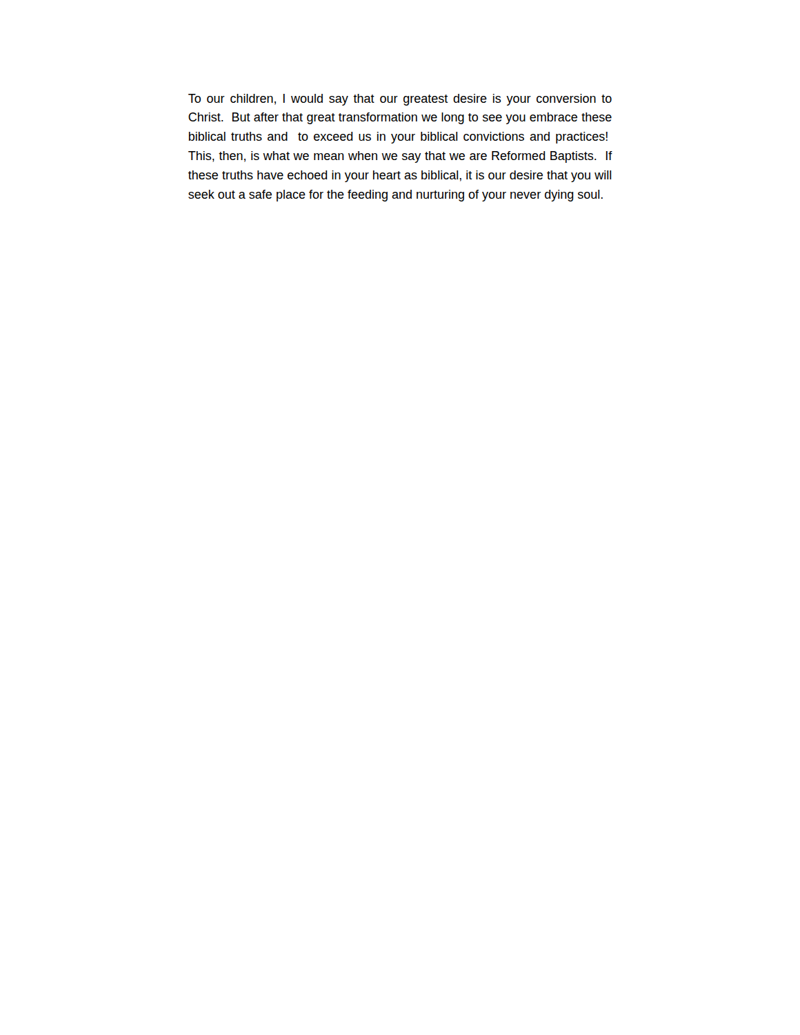To our children, I would say that our greatest desire is your conversion to Christ. But after that great transformation we long to see you embrace these biblical truths and to exceed us in your biblical convictions and practices! This, then, is what we mean when we say that we are Reformed Baptists. If these truths have echoed in your heart as biblical, it is our desire that you will seek out a safe place for the feeding and nurturing of your never dying soul.